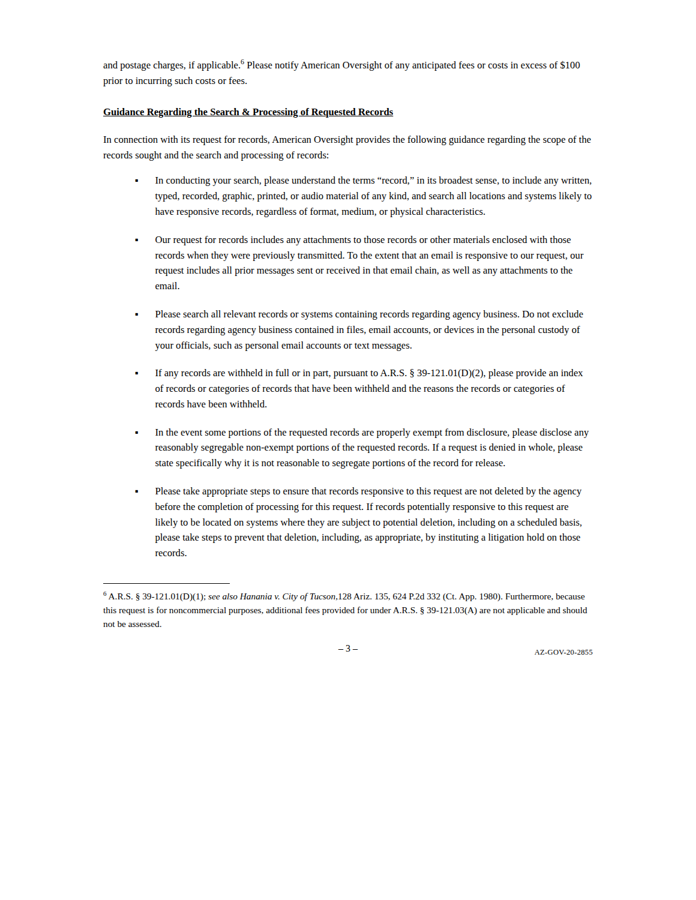and postage charges, if applicable.6 Please notify American Oversight of any anticipated fees or costs in excess of $100 prior to incurring such costs or fees.
Guidance Regarding the Search & Processing of Requested Records
In connection with its request for records, American Oversight provides the following guidance regarding the scope of the records sought and the search and processing of records:
In conducting your search, please understand the terms “record,” in its broadest sense, to include any written, typed, recorded, graphic, printed, or audio material of any kind, and search all locations and systems likely to have responsive records, regardless of format, medium, or physical characteristics.
Our request for records includes any attachments to those records or other materials enclosed with those records when they were previously transmitted. To the extent that an email is responsive to our request, our request includes all prior messages sent or received in that email chain, as well as any attachments to the email.
Please search all relevant records or systems containing records regarding agency business. Do not exclude records regarding agency business contained in files, email accounts, or devices in the personal custody of your officials, such as personal email accounts or text messages.
If any records are withheld in full or in part, pursuant to A.R.S. § 39-121.01(D)(2), please provide an index of records or categories of records that have been withheld and the reasons the records or categories of records have been withheld.
In the event some portions of the requested records are properly exempt from disclosure, please disclose any reasonably segregable non-exempt portions of the requested records. If a request is denied in whole, please state specifically why it is not reasonable to segregate portions of the record for release.
Please take appropriate steps to ensure that records responsive to this request are not deleted by the agency before the completion of processing for this request. If records potentially responsive to this request are likely to be located on systems where they are subject to potential deletion, including on a scheduled basis, please take steps to prevent that deletion, including, as appropriate, by instituting a litigation hold on those records.
6 A.R.S. § 39-121.01(D)(1); see also Hanania v. City of Tucson, 128 Ariz. 135, 624 P.2d 332 (Ct. App. 1980). Furthermore, because this request is for noncommercial purposes, additional fees provided for under A.R.S. § 39-121.03(A) are not applicable and should not be assessed.
– 3 – AZ-GOV-20-2855